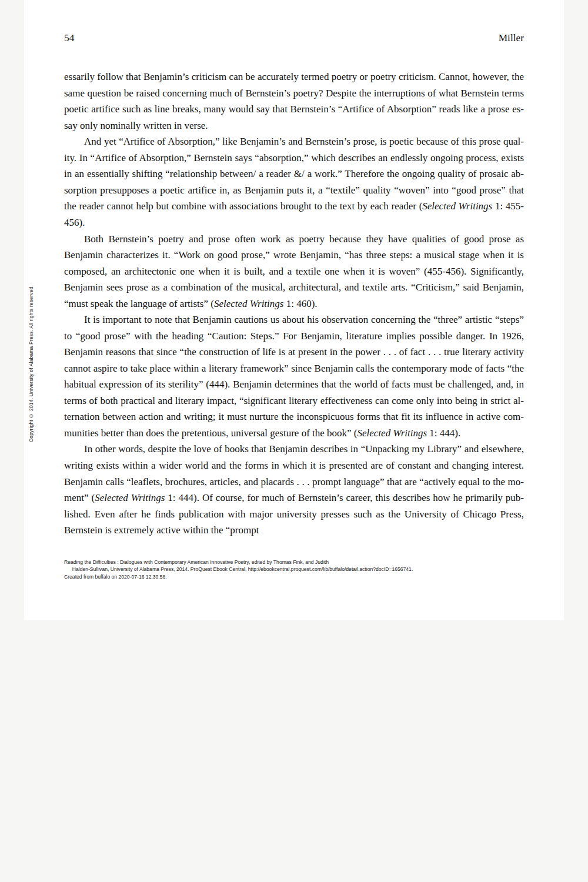Copyright © 2014. University of Alabama Press. All rights reserved.
54 Miller
essarily follow that Benjamin’s criticism can be accurately termed poetry or poetry criticism. Cannot, however, the same question be raised concerning much of Bernstein’s poetry? Despite the interruptions of what Bernstein terms poetic artifice such as line breaks, many would say that Bernstein’s “Artifice of Absorption” reads like a prose essay only nominally written in verse.
And yet “Artifice of Absorption,” like Benjamin’s and Bernstein’s prose, is poetic because of this prose quality. In “Artifice of Absorption,” Bernstein says “absorption,” which describes an endlessly ongoing process, exists in an essentially shifting “relationship between/ a reader &/ a work.” Therefore the ongoing quality of prosaic absorption presupposes a poetic artifice in, as Benjamin puts it, a “textile” quality “woven” into “good prose” that the reader cannot help but combine with associations brought to the text by each reader (Selected Writings 1: 455-456).
Both Bernstein’s poetry and prose often work as poetry because they have qualities of good prose as Benjamin characterizes it. “Work on good prose,” wrote Benjamin, “has three steps: a musical stage when it is composed, an architectonic one when it is built, and a textile one when it is woven” (455-456). Significantly, Benjamin sees prose as a combination of the musical, architectural, and textile arts. “Criticism,” said Benjamin, “must speak the language of artists” (Selected Writings 1: 460).
It is important to note that Benjamin cautions us about his observation concerning the “three” artistic “steps” to “good prose” with the heading “Caution: Steps.” For Benjamin, literature implies possible danger. In 1926, Benjamin reasons that since “the construction of life is at present in the power . . . of fact . . . true literary activity cannot aspire to take place within a literary framework” since Benjamin calls the contemporary mode of facts “the habitual expression of its sterility” (444). Benjamin determines that the world of facts must be challenged, and, in terms of both practical and literary impact, “significant literary effectiveness can come only into being in strict alternation between action and writing; it must nurture the inconspicuous forms that fit its influence in active communities better than does the pretentious, universal gesture of the book” (Selected Writings 1: 444).
In other words, despite the love of books that Benjamin describes in “Unpacking my Library” and elsewhere, writing exists within a wider world and the forms in which it is presented are of constant and changing interest. Benjamin calls “leaflets, brochures, articles, and placards . . . prompt language” that are “actively equal to the moment” (Selected Writings 1: 444). Of course, for much of Bernstein’s career, this describes how he primarily published. Even after he finds publication with major university presses such as the University of Chicago Press, Bernstein is extremely active within the “prompt
Reading the Difficulties : Dialogues with Contemporary American Innovative Poetry, edited by Thomas Fink, and Judith
Halden-Sullivan, University of Alabama Press, 2014. ProQuest Ebook Central, http://ebookcentral.proquest.com/lib/buffalo/detail.action?docID=1656741.
Created from buffalo on 2020-07-16 12:30:56.